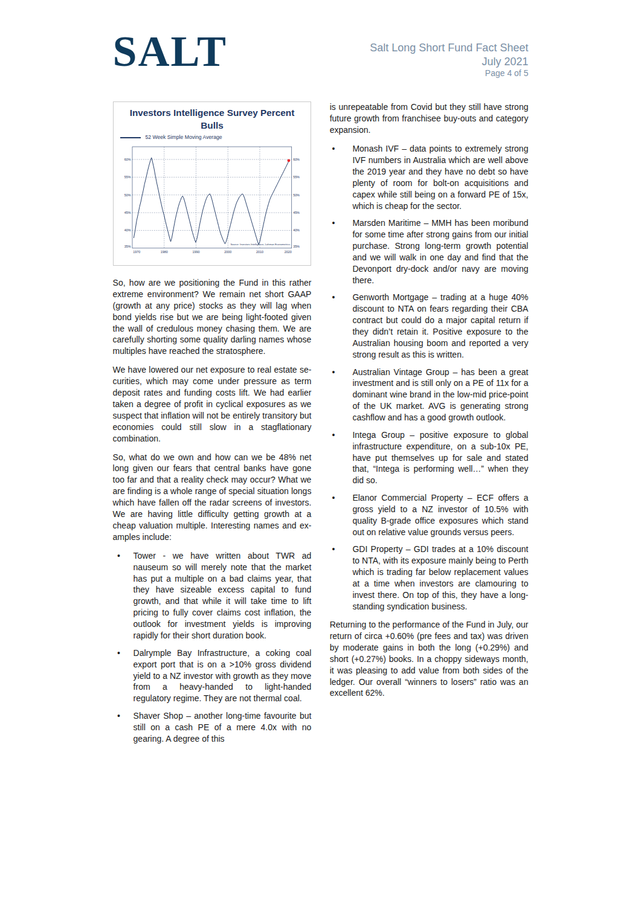SALT
Salt Long Short Fund Fact Sheet
July 2021
Page 4 of 5
Investors Intelligence Survey Percent Bulls
52 Week Simple Moving Average
60% 55% 50% 45% 40% 35% 60% 55% 50% 45% 40% 35% 1970 1980 1990 2000 2010 2020 Source: Investors Intelligence, Lohman Econometrics
So, how are we positioning the Fund in this rather extreme environment? We remain net short GAAP (growth at any price) stocks as they will lag when bond yields rise but we are being light-footed given the wall of credulous money chasing them. We are carefully shorting some quality darling names whose multiples have reached the stratosphere.
We have lowered our net exposure to real estate securities, which may come under pressure as term deposit rates and funding costs lift. We had earlier taken a degree of profit in cyclical exposures as we suspect that inflation will not be entirely transitory but economies could still slow in a stagflationary combination.
So, what do we own and how can we be 48% net long given our fears that central banks have gone too far and that a reality check may occur? What we are finding is a whole range of special situation longs which have fallen off the radar screens of investors. We are having little difficulty getting growth at a cheap valuation multiple. Interesting names and examples include:
Tower - we have written about TWR ad nauseum so will merely note that the market has put a multiple on a bad claims year, that they have sizeable excess capital to fund growth, and that while it will take time to lift pricing to fully cover claims cost inflation, the outlook for investment yields is improving rapidly for their short duration book.
Dalrymple Bay Infrastructure, a coking coal export port that is on a >10% gross dividend yield to a NZ investor with growth as they move from a heavy-handed to light-handed regulatory regime. They are not thermal coal.
Shaver Shop – another long-time favourite but still on a cash PE of a mere 4.0x with no gearing. A degree of this
is unrepeatable from Covid but they still have strong future growth from franchisee buy-outs and category expansion.
Monash IVF – data points to extremely strong IVF numbers in Australia which are well above the 2019 year and they have no debt so have plenty of room for bolt-on acquisitions and capex while still being on a forward PE of 15x, which is cheap for the sector.
Marsden Maritime – MMH has been moribund for some time after strong gains from our initial purchase. Strong long-term growth potential and we will walk in one day and find that the Devonport dry-dock and/or navy are moving there.
Genworth Mortgage – trading at a huge 40% discount to NTA on fears regarding their CBA contract but could do a major capital return if they didn’t retain it. Positive exposure to the Australian housing boom and reported a very strong result as this is written.
Australian Vintage Group – has been a great investment and is still only on a PE of 11x for a dominant wine brand in the low-mid price-point of the UK market. AVG is generating strong cashflow and has a good growth outlook.
Intega Group – positive exposure to global infrastructure expenditure, on a sub-10x PE, have put themselves up for sale and stated that, “Intega is performing well…” when they did so.
Elanor Commercial Property – ECF offers a gross yield to a NZ investor of 10.5% with quality B-grade office exposures which stand out on relative value grounds versus peers.
GDI Property – GDI trades at a 10% discount to NTA, with its exposure mainly being to Perth which is trading far below replacement values at a time when investors are clamouring to invest there. On top of this, they have a long-standing syndication business.
Returning to the performance of the Fund in July, our return of circa +0.60% (pre fees and tax) was driven by moderate gains in both the long (+0.29%) and short (+0.27%) books. In a choppy sideways month, it was pleasing to add value from both sides of the ledger. Our overall “winners to losers” ratio was an excellent 62%.